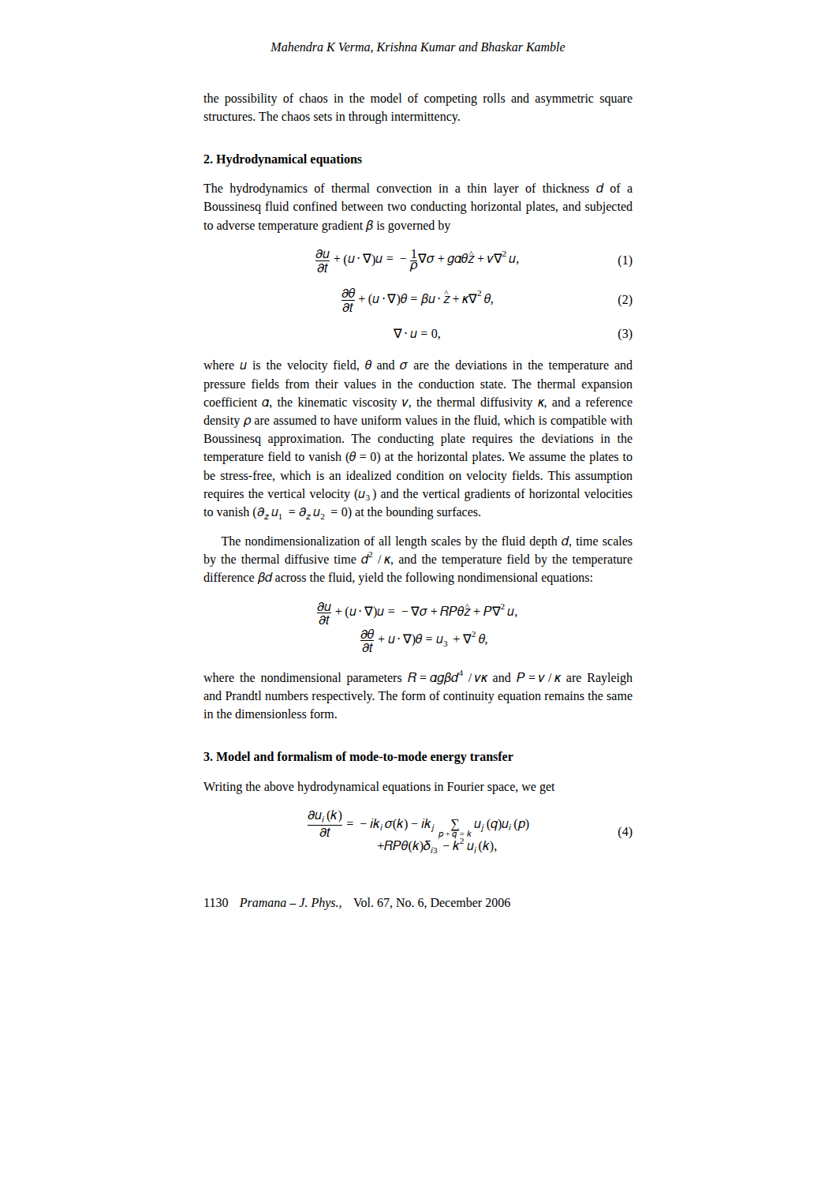Mahendra K Verma, Krishna Kumar and Bhaskar Kamble
the possibility of chaos in the model of competing rolls and asymmetric square structures. The chaos sets in through intermittency.
2. Hydrodynamical equations
The hydrodynamics of thermal convection in a thin layer of thickness d of a Boussinesq fluid confined between two conducting horizontal plates, and subjected to adverse temperature gradient β is governed by
∂u∂t + (u⋅∇)u = −1ρ∇σ +gαθz^ +ν∇2u , (1)
∂θ∂t + (u⋅∇)θ = βu⋅z^ +κ∇2θ , (2)
∇⋅u=0, (3)
where u is the velocity field, θ and σ are the deviations in the temperature and pressure fields from their values in the conduction state. The thermal expansion coefficient α, the kinematic viscosity ν, the thermal diffusivity κ, and a reference density ρ are assumed to have uniform values in the fluid, which is compatible with Boussinesq approximation. The conducting plate requires the deviations in the temperature field to vanish (θ=0) at the horizontal plates. We assume the plates to be stress-free, which is an idealized condition on velocity fields. This assumption requires the vertical velocity (u3) and the vertical gradients of horizontal velocities to vanish (∂zu1=∂zu2=0) at the bounding surfaces.
The nondimensionalization of all length scales by the fluid depth d, time scales by the thermal diffusive time d2/κ, and the temperature field by the temperature difference βd across the fluid, yield the following nondimensional equations:
∂u∂t + (u⋅∇)u = −∇σ +RPθz^ +P∇2u ,
∂θ∂t + u⋅∇)θ = u3 +∇2θ ,
where the nondimensional parameters R=αgβd4/νκ and P=ν/κ are Rayleigh and Prandtl numbers respectively. The form of continuity equation remains the same in the dimensionless form.
3. Model and formalism of mode-to-mode energy transfer
Writing the above hydrodynamical equations in Fourier space, we get
∂ui(k)∂t = −ikiσ(k) −ikj ∑p+q=k uj(q) ui(p) +RPθ(k)δi3 −k2ui(k) , (4)
1130 Pramana – J. Phys., Vol. 67, No. 6, December 2006